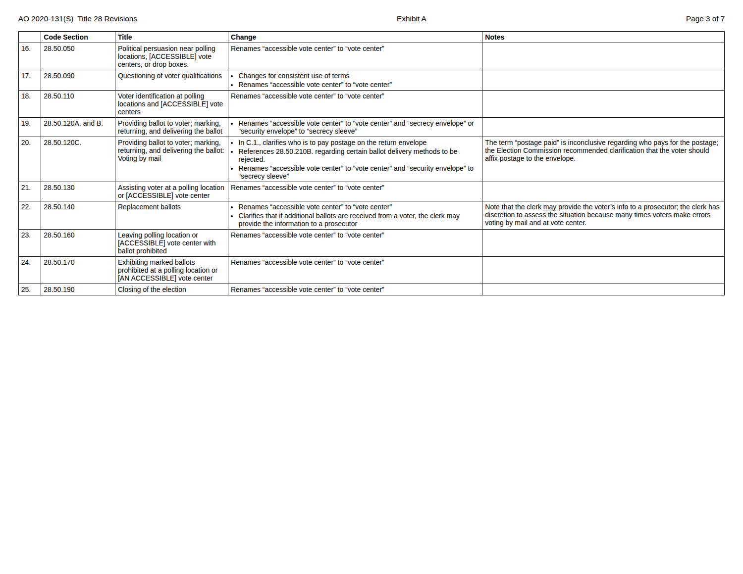AO 2020-131(S) Title 28 Revisions
Exhibit A
Page 3 of 7
Title 28 Revisions — Summary of Changes
| | Code Section | Title | Change | Notes |
| --- | --- | --- | --- | --- |
| 16. | 28.50.050 | Political persuasion near polling locations, [ACCESSIBLE] vote centers, or drop boxes. | Renames “accessible vote center” to “vote center” | |
| 17. | 28.50.090 | Questioning of voter qualifications | Changes for consistent use of terms Renames “accessible vote center” to “vote center” | |
| 18. | 28.50.110 | Voter identification at polling locations and [ACCESSIBLE] vote centers | Renames “accessible vote center” to “vote center” | |
| 19. | 28.50.120A. and B. | Providing ballot to voter; marking, returning, and delivering the ballot | Renames “accessible vote center” to “vote center” and “secrecy envelope” or “security envelope” to “secrecy sleeve” | |
| 20. | 28.50.120C. | Providing ballot to voter; marking, returning, and delivering the ballot: Voting by mail | In C.1., clarifies who is to pay postage on the return envelope References 28.50.210B. regarding certain ballot delivery methods to be rejected. Renames “accessible vote center” to “vote center” and “security envelope” to “secrecy sleeve” | The term “postage paid” is inconclusive regarding who pays for the postage; the Election Commission recommended clarification that the voter should affix postage to the envelope. |
| 21. | 28.50.130 | Assisting voter at a polling location or [ACCESSIBLE] vote center | Renames “accessible vote center” to “vote center” | |
| 22. | 28.50.140 | Replacement ballots | Renames “accessible vote center” to “vote center” Clarifies that if additional ballots are received from a voter, the clerk may provide the information to a prosecutor | Note that the clerk may provide the voter’s info to a prosecutor; the clerk has discretion to assess the situation because many times voters make errors voting by mail and at vote center. |
| 23. | 28.50.160 | Leaving polling location or [ACCESSIBLE] vote center with ballot prohibited | Renames “accessible vote center” to “vote center” | |
| 24. | 28.50.170 | Exhibiting marked ballots prohibited at a polling location or [AN ACCESSIBLE] vote center | Renames “accessible vote center” to “vote center” | |
| 25. | 28.50.190 | Closing of the election | Renames “accessible vote center” to “vote center” | |